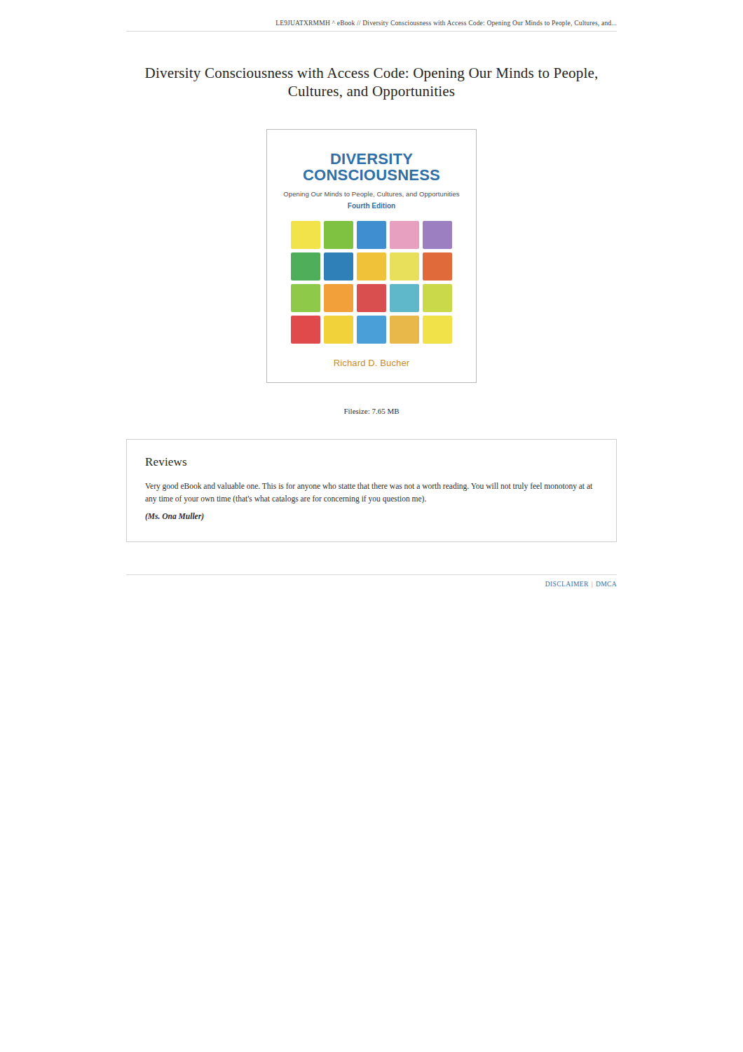LE9JUATXRMMH ^ eBook // Diversity Consciousness with Access Code: Opening Our Minds to People, Cultures, and...
Diversity Consciousness with Access Code: Opening Our Minds to People, Cultures, and Opportunities
DIVERSITY
CONSCIOUSNESS
Opening Our Minds to People, Cultures, and Opportunities
Fourth Edition
Richard D. Bucher
Filesize: 7.65 MB
Reviews
Very good eBook and valuable one. This is for anyone who statte that there was not a worth reading. You will not truly feel monotony at at any time of your own time (that's what catalogs are for concerning if you question me).
(Ms. Ona Muller)
DISCLAIMER|DMCA